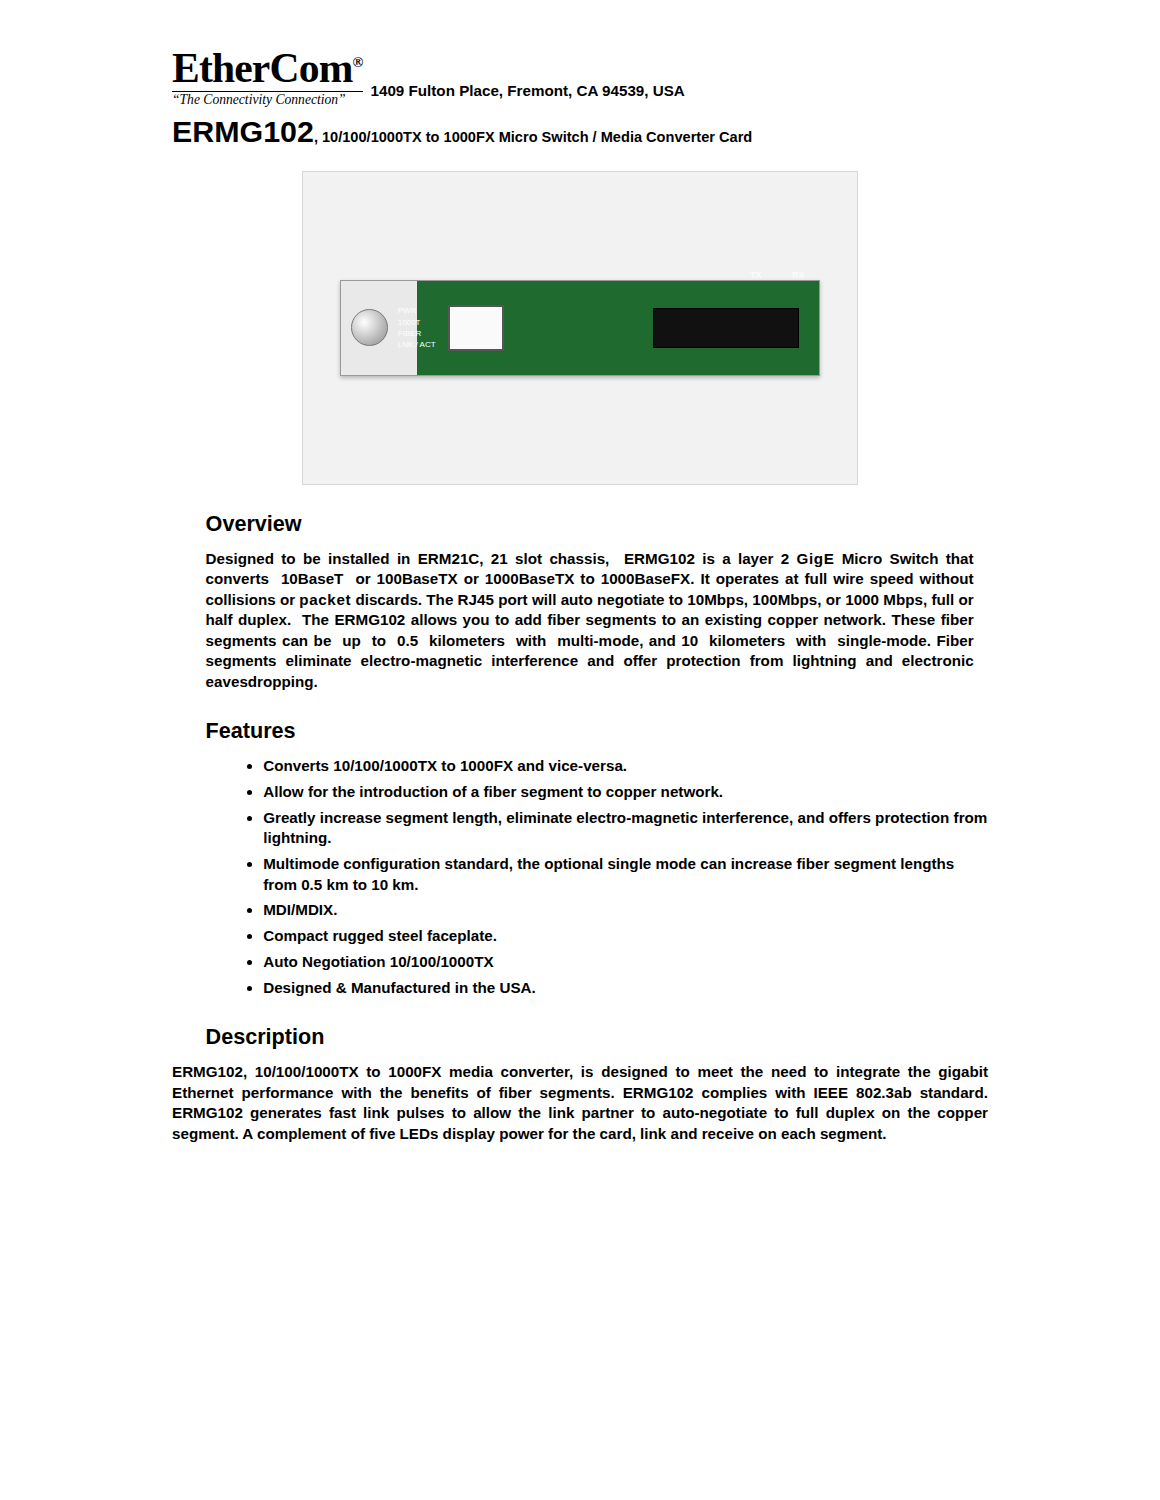EtherCom®
“The Connectivity Connection”
1409 Fulton Place, Fremont, CA 94539, USA
ERMG102, 10/100/1000TX to 1000FX Micro Switch / Media Converter Card
PWR
1000T
FIBER
LNK / ACT
TX RX
Overview
Designed to be installed in ERM21C, 21 slot chassis, ERMG102 is a layer 2 GigE Micro Switch that converts 10BaseT or 100BaseTX or 1000BaseTX to 1000BaseFX. It operates at full wire speed without collisions or packet discards. The RJ45 port will auto negotiate to 10Mbps, 100Mbps, or 1000 Mbps, full or half duplex. The ERMG102 allows you to add fiber segments to an existing copper network. These fiber segments can be up to 0.5 kilometers with multi-mode, and 10 kilometers with single-mode. Fiber segments eliminate electro-magnetic interference and offer protection from lightning and electronic eavesdropping.
Features
Converts 10/100/1000TX to 1000FX and vice-versa.
Allow for the introduction of a fiber segment to copper network.
Greatly increase segment length, eliminate electro-magnetic interference, and offers protection from lightning.
Multimode configuration standard, the optional single mode can increase fiber segment lengths from 0.5 km to 10 km.
MDI/MDIX.
Compact rugged steel faceplate.
Auto Negotiation 10/100/1000TX
Designed & Manufactured in the USA.
Description
ERMG102, 10/100/1000TX to 1000FX media converter, is designed to meet the need to integrate the gigabit Ethernet performance with the benefits of fiber segments. ERMG102 complies with IEEE 802.3ab standard. ERMG102 generates fast link pulses to allow the link partner to auto-negotiate to full duplex on the copper segment. A complement of five LEDs display power for the card, link and receive on each segment.